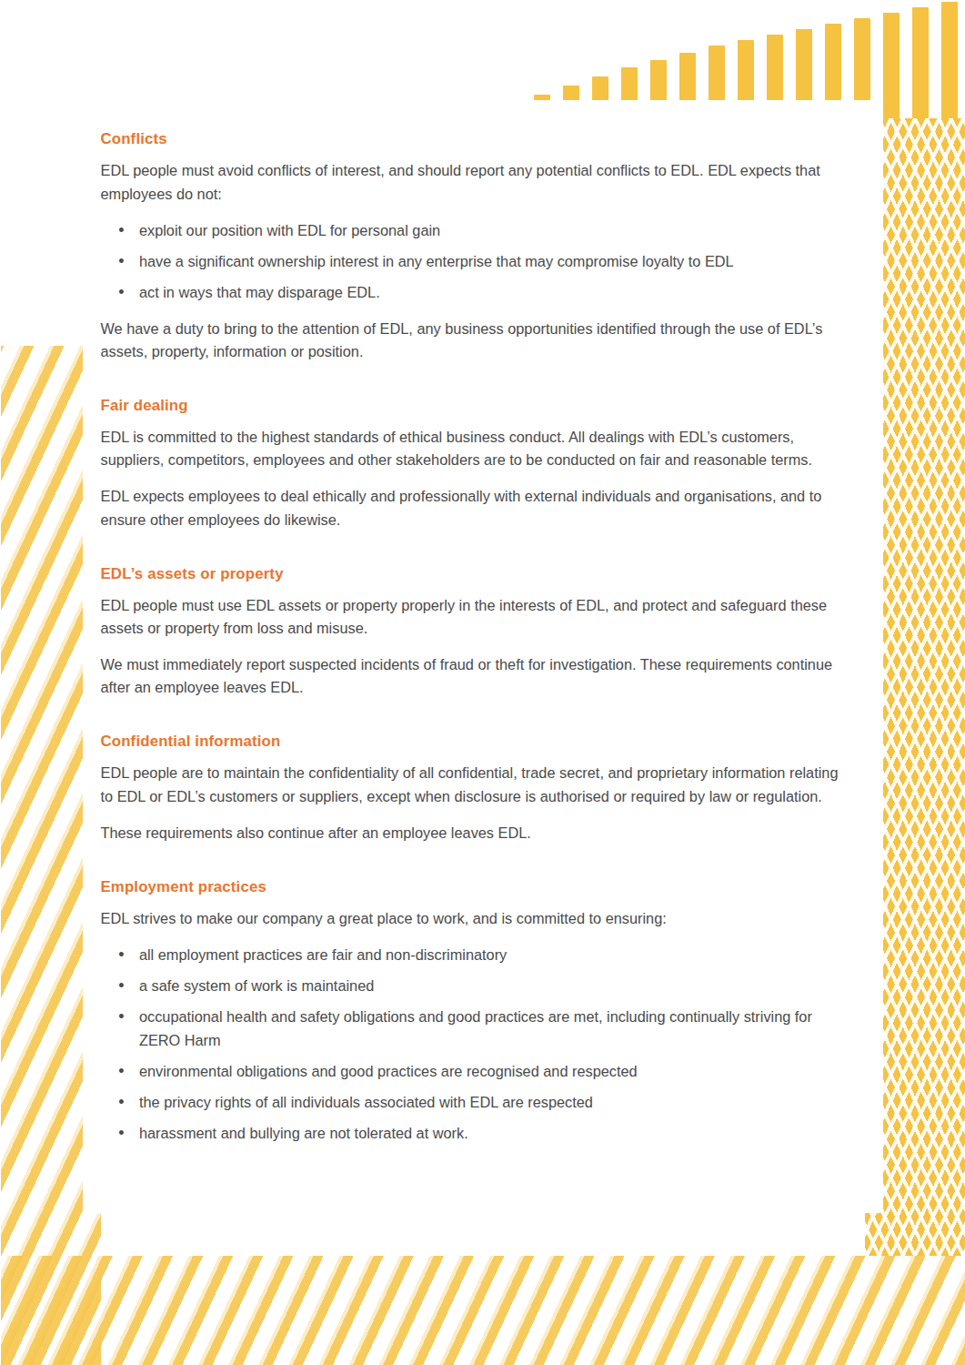Conflicts
EDL people must avoid conflicts of interest, and should report any potential conflicts to EDL. EDL expects that employees do not:
exploit our position with EDL for personal gain
have a significant ownership interest in any enterprise that may compromise loyalty to EDL
act in ways that may disparage EDL.
We have a duty to bring to the attention of EDL, any business opportunities identified through the use of EDL’s assets, property, information or position.
Fair dealing
EDL is committed to the highest standards of ethical business conduct. All dealings with EDL’s customers, suppliers, competitors, employees and other stakeholders are to be conducted on fair and reasonable terms.
EDL expects employees to deal ethically and professionally with external individuals and organisations, and to ensure other employees do likewise.
EDL’s assets or property
EDL people must use EDL assets or property properly in the interests of EDL, and protect and safeguard these assets or property from loss and misuse.
We must immediately report suspected incidents of fraud or theft for investigation. These requirements continue after an employee leaves EDL.
Confidential information
EDL people are to maintain the confidentiality of all confidential, trade secret, and proprietary information relating to EDL or EDL’s customers or suppliers, except when disclosure is authorised or required by law or regulation.
These requirements also continue after an employee leaves EDL.
Employment practices
EDL strives to make our company a great place to work, and is committed to ensuring:
all employment practices are fair and non-discriminatory
a safe system of work is maintained
occupational health and safety obligations and good practices are met, including continually striving for ZERO Harm
environmental obligations and good practices are recognised and respected
the privacy rights of all individuals associated with EDL are respected
harassment and bullying are not tolerated at work.